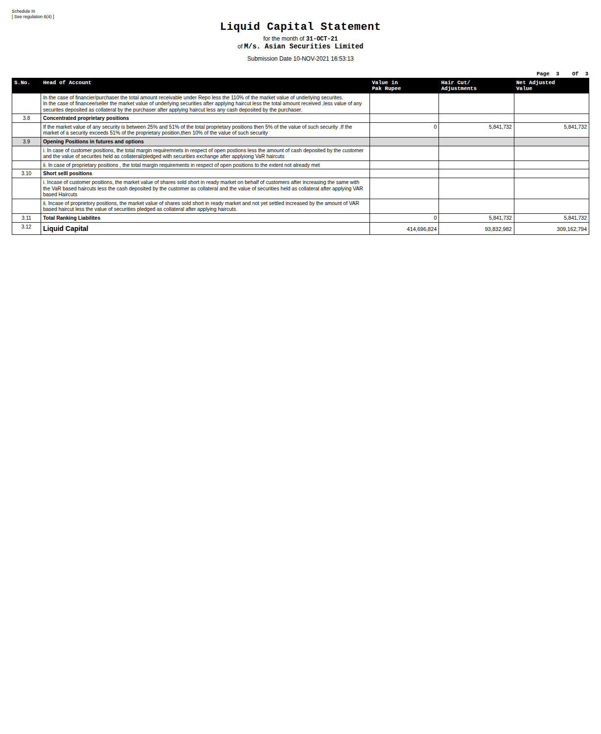Schedule III
[ See regulation 6(4) ]
Liquid Capital Statement
for the month of 31-OCT-21
of M/s. Asian Securities Limited
Submission Date 10-NOV-2021 16:53:13
Page 3 Of 3
| S.No. | Head of Account | Value in Pak Rupee | Hair Cut/ Adjustments | Net Adjusted Value |
| --- | --- | --- | --- | --- |
| | In the case of financier/purchaser the total amount receivable under Repo less the 110% of the market value of underlying securites. In the case of financee/seller the market value of underlying securities after applying haircut less the total amount received ,less value of any securites deposited as collateral by the purchaser after applying haircut less any cash deposited by the purchaser. | | | |
| 3.8 | Concentrated proprietary positions | | | |
| | If the market value of any security is between 25% and 51% of the total proprietary positions then 5% of the value of such security .If the market of a security exceeds 51% of the proprietary position,then 10% of the value of such security | 0 | 5,841,732 | 5,841,732 |
| 3.9 | Opening Positions in futures and options | | | |
| | i. In case of customer positions, the total margin requiremnets in respect of open postions less the amount of cash deposited by the customer and the value of securites held as collateral/pledged with securities exchange after applyiong VaR haircuts | | | |
| | ii. In case of proprietary positions , the total margin requirements in respect of open positions to the extent not already met | | | |
| 3.10 | Short selll positions | | | |
| | i. Incase of customer positions, the market value of shares sold short in ready market on behalf of customers after increasing the same with the VaR based haircuts less the cash deposited by the customer as collateral and the value of securities held as collateral after applying VAR based Haircuts | | | |
| | ii. Incase of proprietory positions, the market value of shares sold short in ready market and not yet settled increased by the amount of VAR based haircut less the value of securities pledged as collateral after applying haircuts. | | | |
| 3.11 | Total Ranking Liabilites | 0 | 5,841,732 | 5,841,732 |
| 3.12 | Liquid Capital | 414,696,824 | 93,832,982 | 309,162,794 |